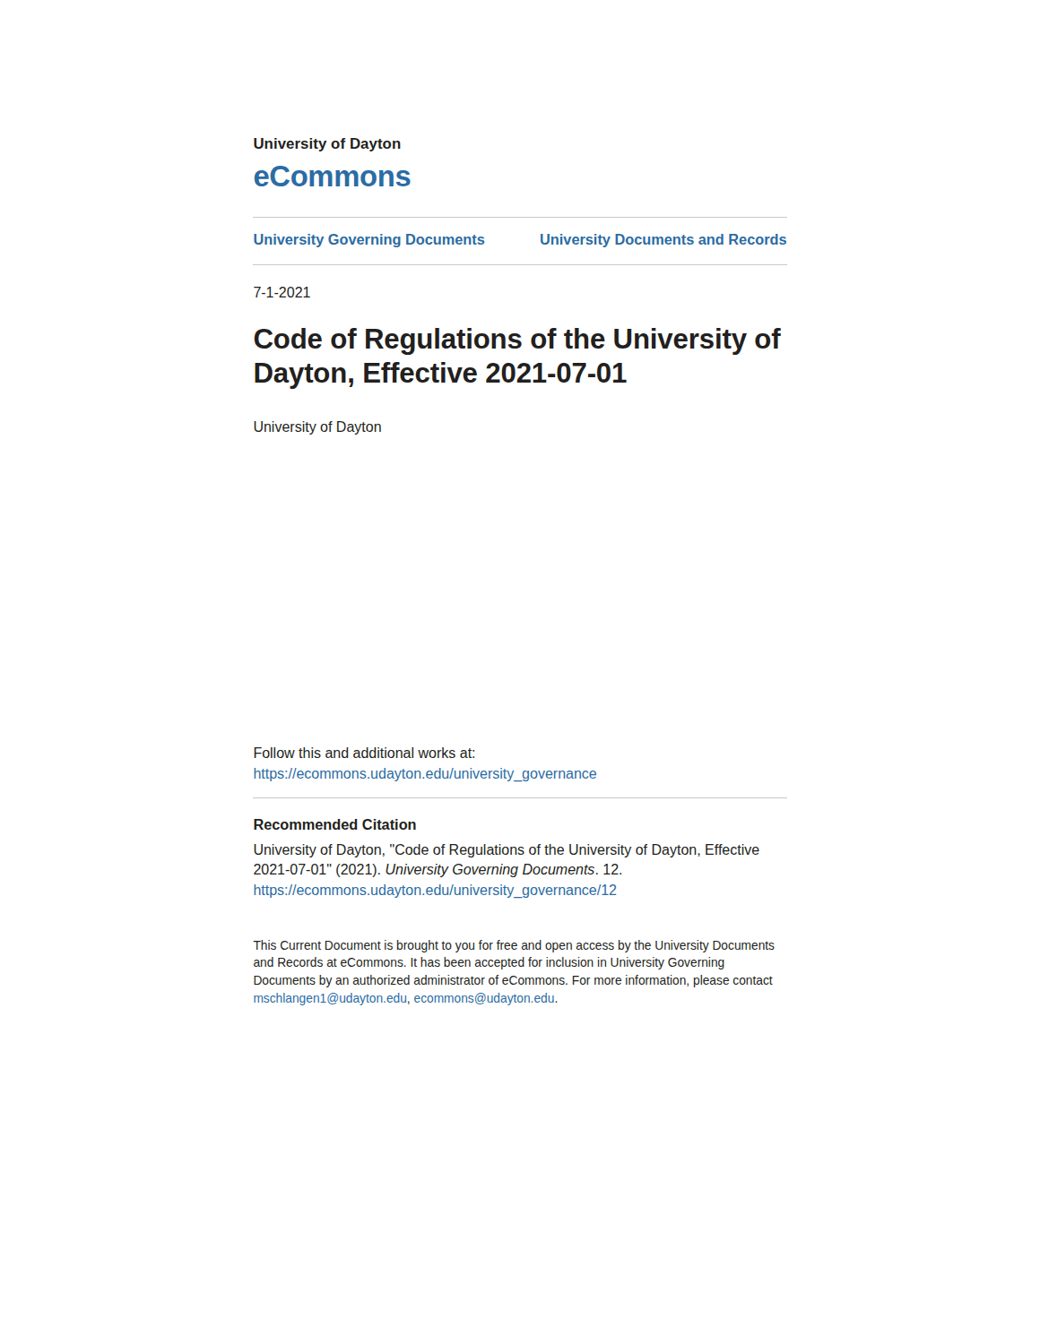University of Dayton
eCommons
University Governing Documents
University Documents and Records
7-1-2021
Code of Regulations of the University of Dayton, Effective 2021-07-01
University of Dayton
Follow this and additional works at: https://ecommons.udayton.edu/university_governance
Recommended Citation
University of Dayton, "Code of Regulations of the University of Dayton, Effective 2021-07-01" (2021). University Governing Documents. 12.
https://ecommons.udayton.edu/university_governance/12
This Current Document is brought to you for free and open access by the University Documents and Records at eCommons. It has been accepted for inclusion in University Governing Documents by an authorized administrator of eCommons. For more information, please contact mschlangen1@udayton.edu, ecommons@udayton.edu.